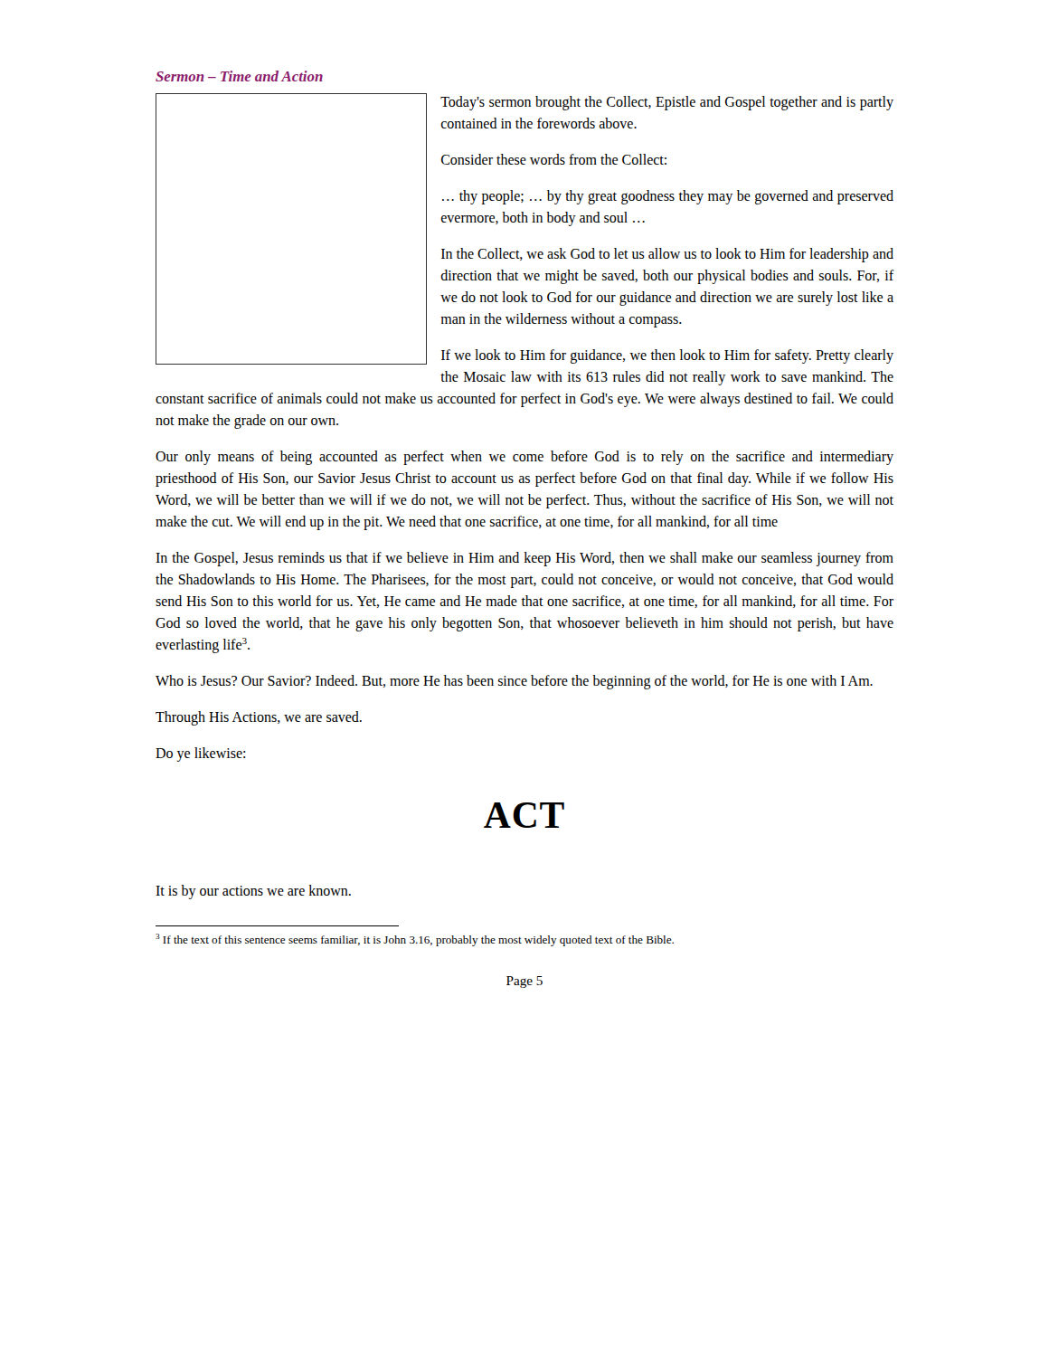Sermon – Time and Action
Today's sermon brought the Collect, Epistle and Gospel together and is partly contained in the forewords above.
Consider these words from the Collect:
… thy people; … by thy great goodness they may be governed and preserved evermore, both in body and soul …
In the Collect, we ask God to let us allow us to look to Him for leadership and direction that we might be saved, both our physical bodies and souls. For, if we do not look to God for our guidance and direction we are surely lost like a man in the wilderness without a compass.
If we look to Him for guidance, we then look to Him for safety. Pretty clearly the Mosaic law with its 613 rules did not really work to save mankind. The constant sacrifice of animals could not make us accounted for perfect in God's eye. We were always destined to fail. We could not make the grade on our own.
Our only means of being accounted as perfect when we come before God is to rely on the sacrifice and intermediary priesthood of His Son, our Savior Jesus Christ to account us as perfect before God on that final day. While if we follow His Word, we will be better than we will if we do not, we will not be perfect. Thus, without the sacrifice of His Son, we will not make the cut. We will end up in the pit. We need that one sacrifice, at one time, for all mankind, for all time
In the Gospel, Jesus reminds us that if we believe in Him and keep His Word, then we shall make our seamless journey from the Shadowlands to His Home. The Pharisees, for the most part, could not conceive, or would not conceive, that God would send His Son to this world for us. Yet, He came and He made that one sacrifice, at one time, for all mankind, for all time. For God so loved the world, that he gave his only begotten Son, that whosoever believeth in him should not perish, but have everlasting life3.
Who is Jesus? Our Savior? Indeed. But, more He has been since before the beginning of the world, for He is one with I Am.
Through His Actions, we are saved.
Do ye likewise:
ACT
It is by our actions we are known.
3 If the text of this sentence seems familiar, it is John 3.16, probably the most widely quoted text of the Bible.
Page 5